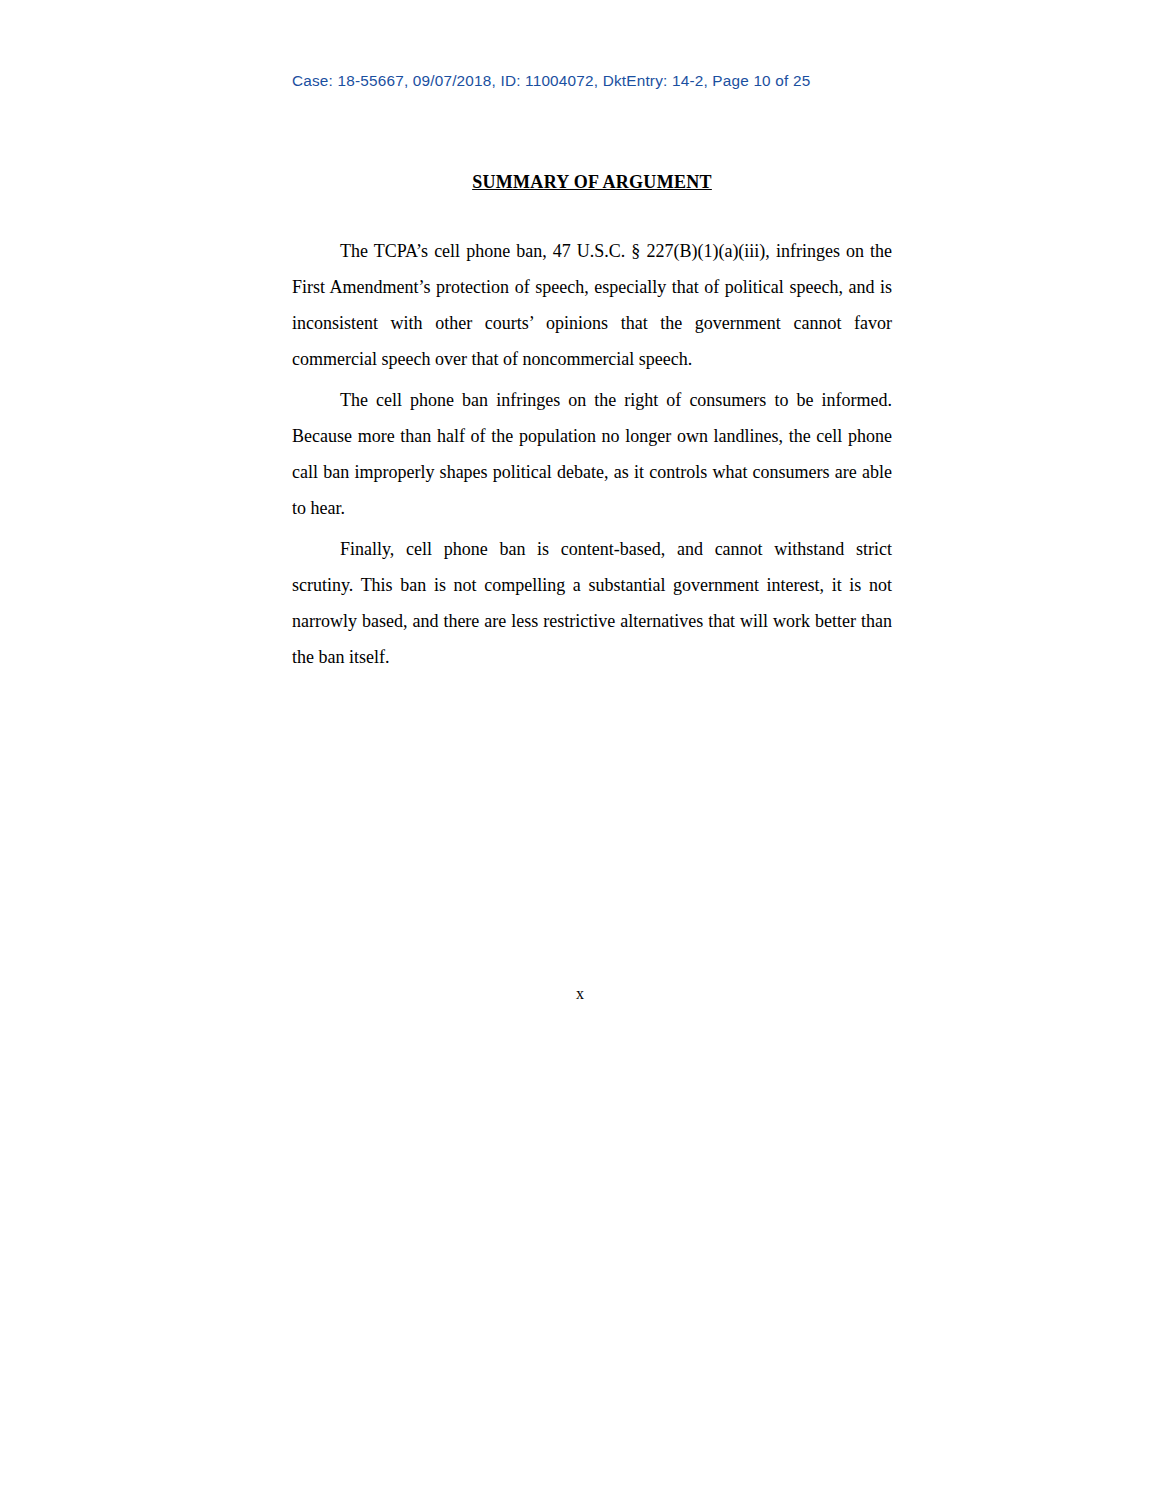Case: 18-55667, 09/07/2018, ID: 11004072, DktEntry: 14-2, Page 10 of 25
SUMMARY OF ARGUMENT
The TCPA’s cell phone ban, 47 U.S.C. § 227(B)(1)(a)(iii), infringes on the First Amendment’s protection of speech, especially that of political speech, and is inconsistent with other courts’ opinions that the government cannot favor commercial speech over that of noncommercial speech.
The cell phone ban infringes on the right of consumers to be informed. Because more than half of the population no longer own landlines, the cell phone call ban improperly shapes political debate, as it controls what consumers are able to hear.
Finally, cell phone ban is content-based, and cannot withstand strict scrutiny. This ban is not compelling a substantial government interest, it is not narrowly based, and there are less restrictive alternatives that will work better than the ban itself.
x